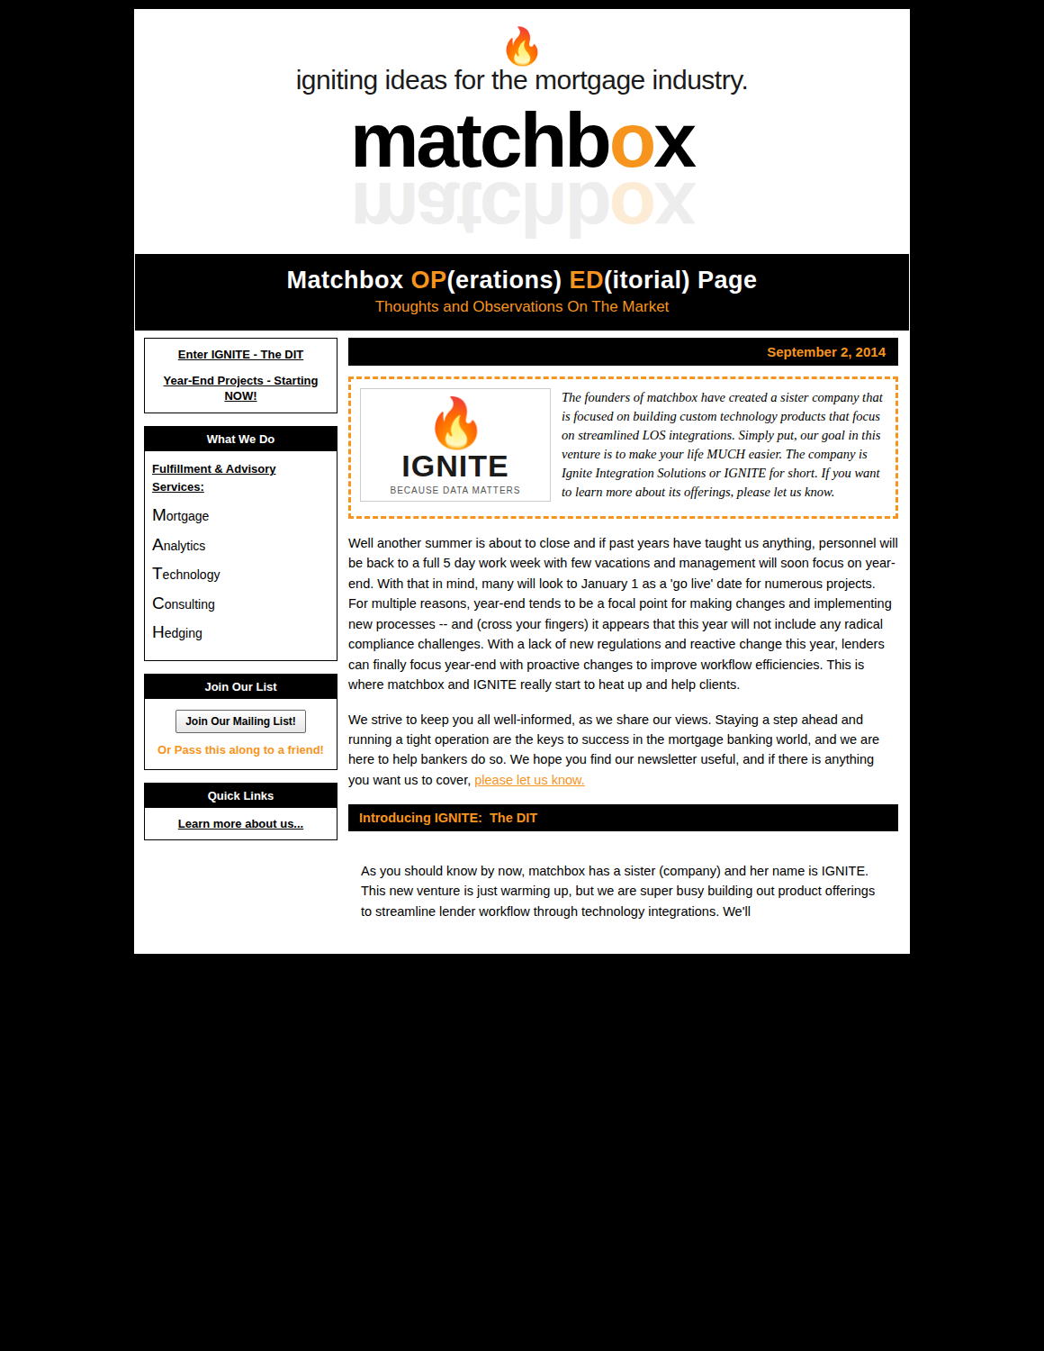🔥
igniting ideas for the mortgage industry.
matchbox
matchbox
Matchbox OP(erations) ED(itorial) Page
Thoughts and Observations On The Market
| Enter IGNITE - The DIT Year-End Projects - Starting NOW! What We Do Fulfillment & Advisory Services: M ortgage A nalytics T echnology C onsulting H edging Join Our List Join Our Mailing List! Or Pass this along to a friend! Quick Links Learn more about us... | September 2, 2014 🔥 IGNITE BECAUSE DATA MATTERS The founders of matchbox have created a sister company that is focused on building custom technology products that focus on streamlined LOS integrations. Simply put, our goal in this venture is to make your life MUCH easier. The company is Ignite Integration Solutions or IGNITE for short. If you want to learn more about its offerings, please let us know. Well another summer is about to close and if past years have taught us anything, personnel will be back to a full 5 day work week with few vacations and management will soon focus on year-end. With that in mind, many will look to January 1 as a 'go live' date for numerous projects. For multiple reasons, year-end tends to be a focal point for making changes and implementing new processes -- and (cross your fingers) it appears that this year will not include any radical compliance challenges. With a lack of new regulations and reactive change this year, lenders can finally focus year-end with proactive changes to improve workflow efficiencies. This is where matchbox and IGNITE really start to heat up and help clients. We strive to keep you all well-informed, as we share our views. Staying a step ahead and running a tight operation are the keys to success in the mortgage banking world, and we are here to help bankers do so. We hope you find our newsletter useful, and if there is anything you want us to cover, please let us know. Introducing IGNITE: The DIT As you should know by now, matchbox has a sister (company) and her name is IGNITE. This new venture is just warming up, but we are super busy building out product offerings to streamline lender workflow through technology integrations. We'll |